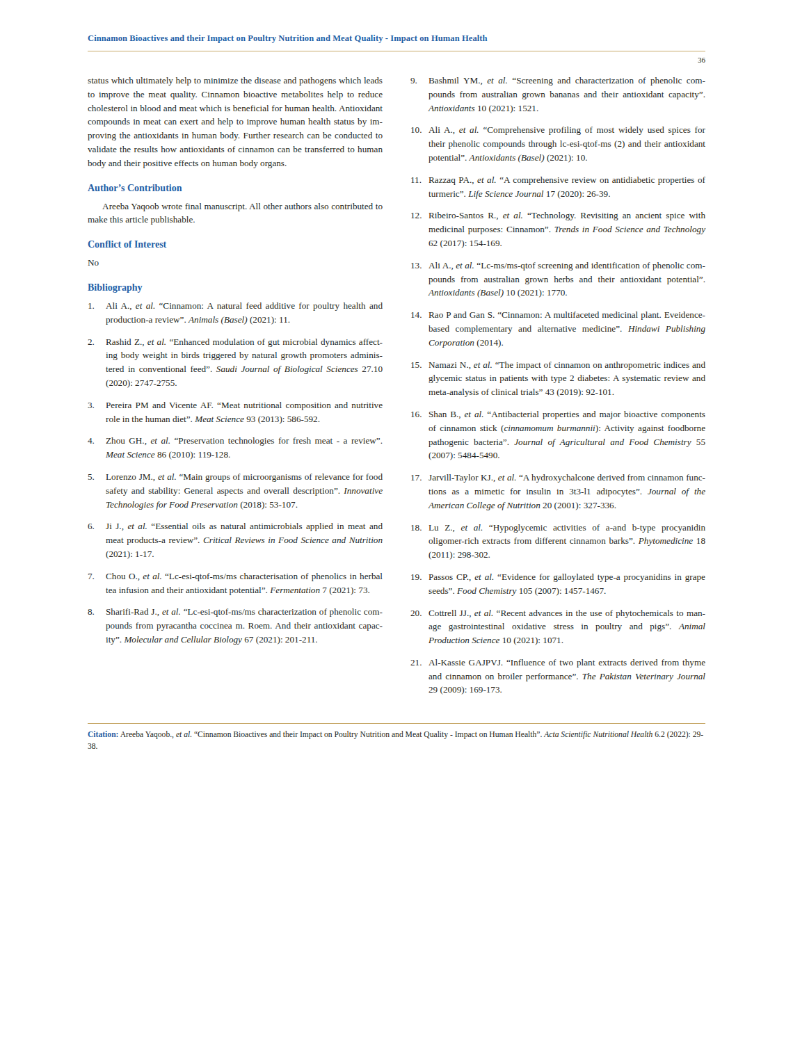Cinnamon Bioactives and their Impact on Poultry Nutrition and Meat Quality - Impact on Human Health
36
status which ultimately help to minimize the disease and pathogens which leads to improve the meat quality. Cinnamon bioactive metabolites help to reduce cholesterol in blood and meat which is beneficial for human health. Antioxidant compounds in meat can exert and help to improve human health status by improving the antioxidants in human body. Further research can be conducted to validate the results how antioxidants of cinnamon can be transferred to human body and their positive effects on human body organs.
Author’s Contribution
Areeba Yaqoob wrote final manuscript. All other authors also contributed to make this article publishable.
Conflict of Interest
No
Bibliography
Ali A., et al. “Cinnamon: A natural feed additive for poultry health and production-a review”. Animals (Basel) (2021): 11.
Rashid Z., et al. “Enhanced modulation of gut microbial dynamics affecting body weight in birds triggered by natural growth promoters administered in conventional feed”. Saudi Journal of Biological Sciences 27.10 (2020): 2747-2755.
Pereira PM and Vicente AF. “Meat nutritional composition and nutritive role in the human diet”. Meat Science 93 (2013): 586-592.
Zhou GH., et al. “Preservation technologies for fresh meat - a review”. Meat Science 86 (2010): 119-128.
Lorenzo JM., et al. “Main groups of microorganisms of relevance for food safety and stability: General aspects and overall description”. Innovative Technologies for Food Preservation (2018): 53-107.
Ji J., et al. “Essential oils as natural antimicrobials applied in meat and meat products-a review”. Critical Reviews in Food Science and Nutrition (2021): 1-17.
Chou O., et al. “Lc-esi-qtof-ms/ms characterisation of phenolics in herbal tea infusion and their antioxidant potential”. Fermentation 7 (2021): 73.
Sharifi-Rad J., et al. “Lc-esi-qtof-ms/ms characterization of phenolic compounds from pyracantha coccinea m. Roem. And their antioxidant capacity”. Molecular and Cellular Biology 67 (2021): 201-211.
Bashmil YM., et al. “Screening and characterization of phenolic compounds from australian grown bananas and their antioxidant capacity”. Antioxidants 10 (2021): 1521.
Ali A., et al. “Comprehensive profiling of most widely used spices for their phenolic compounds through lc-esi-qtof-ms (2) and their antioxidant potential”. Antioxidants (Basel) (2021): 10.
Razzaq PA., et al. “A comprehensive review on antidiabetic properties of turmeric”. Life Science Journal 17 (2020): 26-39.
Ribeiro-Santos R., et al. “Technology. Revisiting an ancient spice with medicinal purposes: Cinnamon”. Trends in Food Science and Technology 62 (2017): 154-169.
Ali A., et al. “Lc-ms/ms-qtof screening and identification of phenolic compounds from australian grown herbs and their antioxidant potential”. Antioxidants (Basel) 10 (2021): 1770.
Rao P and Gan S. “Cinnamon: A multifaceted medicinal plant. Eveidence-based complementary and alternative medicine”. Hindawi Publishing Corporation (2014).
Namazi N., et al. “The impact of cinnamon on anthropometric indices and glycemic status in patients with type 2 diabetes: A systematic review and meta-analysis of clinical trials” 43 (2019): 92-101.
Shan B., et al. “Antibacterial properties and major bioactive components of cinnamon stick (cinnamomum burmannii): Activity against foodborne pathogenic bacteria”. Journal of Agricultural and Food Chemistry 55 (2007): 5484-5490.
Jarvill-Taylor KJ., et al. “A hydroxychalcone derived from cinnamon functions as a mimetic for insulin in 3t3-l1 adipocytes”. Journal of the American College of Nutrition 20 (2001): 327-336.
Lu Z., et al. “Hypoglycemic activities of a-and b-type procyanidin oligomer-rich extracts from different cinnamon barks”. Phytomedicine 18 (2011): 298-302.
Passos CP., et al. “Evidence for galloylated type-a procyanidins in grape seeds”. Food Chemistry 105 (2007): 1457-1467.
Cottrell JJ., et al. “Recent advances in the use of phytochemicals to manage gastrointestinal oxidative stress in poultry and pigs”. Animal Production Science 10 (2021): 1071.
Al-Kassie GAJPVJ. “Influence of two plant extracts derived from thyme and cinnamon on broiler performance”. The Pakistan Veterinary Journal 29 (2009): 169-173.
Citation: Areeba Yaqoob., et al. “Cinnamon Bioactives and their Impact on Poultry Nutrition and Meat Quality - Impact on Human Health”. Acta Scientific Nutritional Health 6.2 (2022): 29-38.